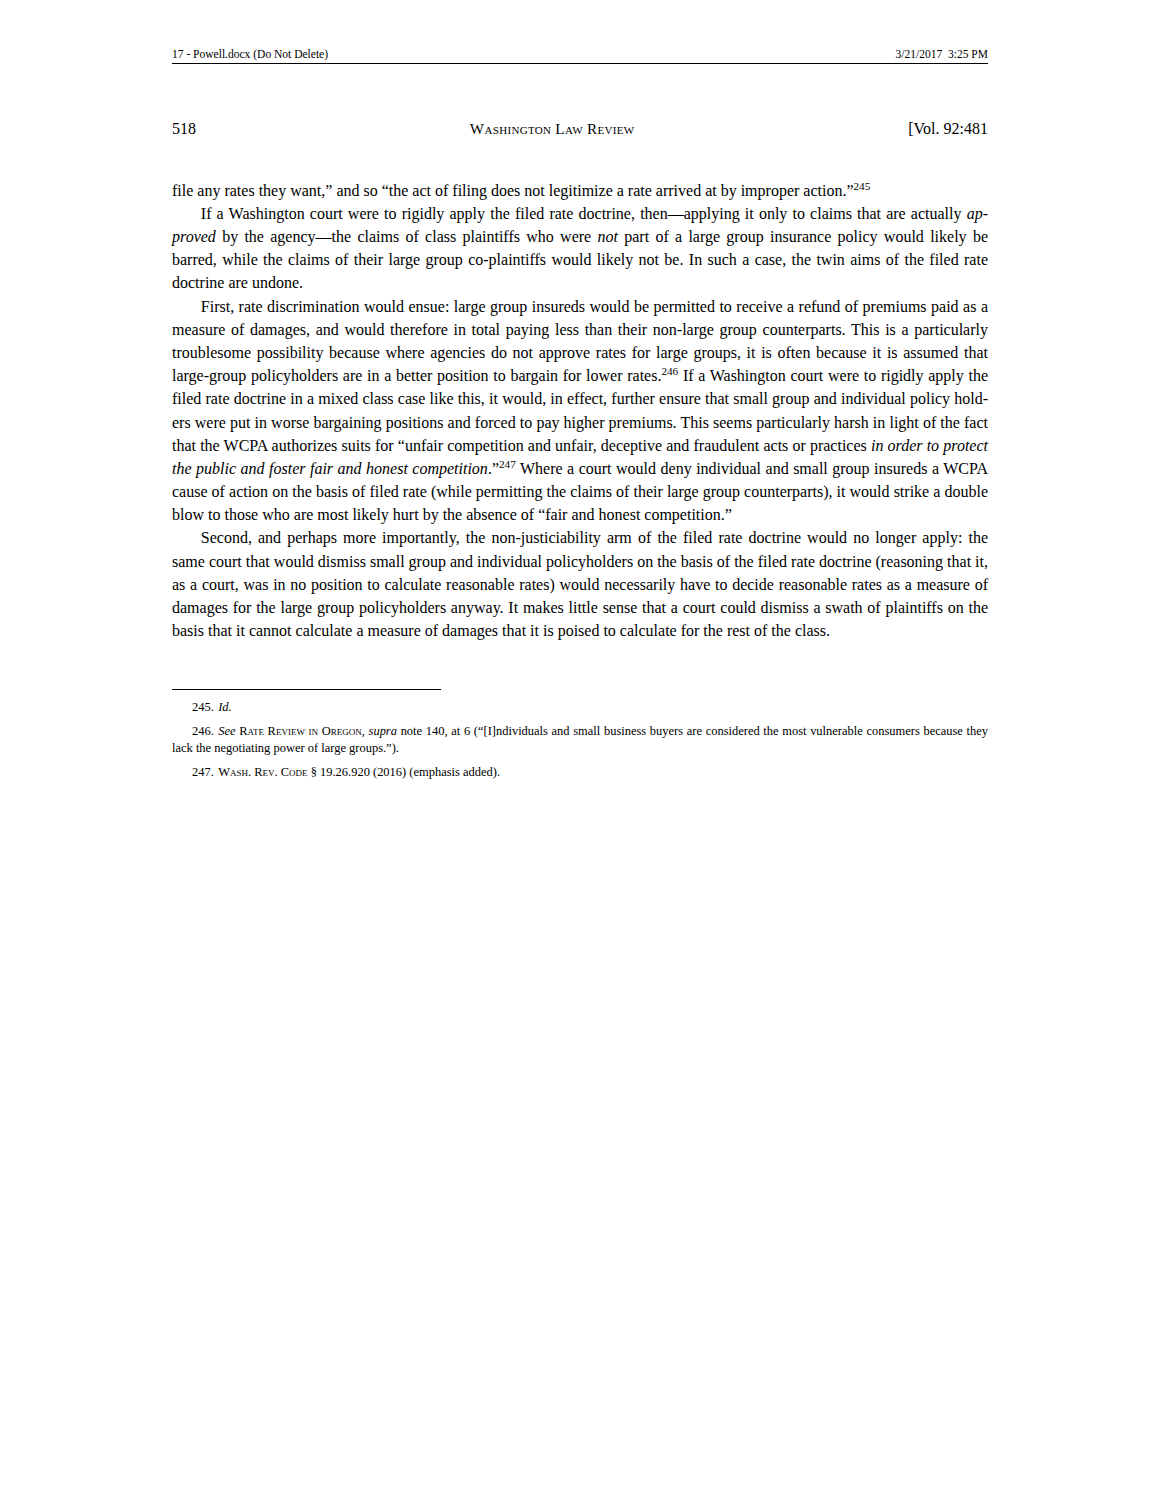17 - Powell.docx (Do Not Delete) 3/21/2017 3:25 PM
518 Washington Law Review [Vol. 92:481
file any rates they want,” and so “the act of filing does not legitimize a rate arrived at by improper action.”245
If a Washington court were to rigidly apply the filed rate doctrine, then—applying it only to claims that are actually approved by the agency—the claims of class plaintiffs who were not part of a large group insurance policy would likely be barred, while the claims of their large group co-plaintiffs would likely not be. In such a case, the twin aims of the filed rate doctrine are undone.
First, rate discrimination would ensue: large group insureds would be permitted to receive a refund of premiums paid as a measure of damages, and would therefore in total paying less than their non-large group counterparts. This is a particularly troublesome possibility because where agencies do not approve rates for large groups, it is often because it is assumed that large-group policyholders are in a better position to bargain for lower rates.246 If a Washington court were to rigidly apply the filed rate doctrine in a mixed class case like this, it would, in effect, further ensure that small group and individual policy holders were put in worse bargaining positions and forced to pay higher premiums. This seems particularly harsh in light of the fact that the WCPA authorizes suits for “unfair competition and unfair, deceptive and fraudulent acts or practices in order to protect the public and foster fair and honest competition.”247 Where a court would deny individual and small group insureds a WCPA cause of action on the basis of filed rate (while permitting the claims of their large group counterparts), it would strike a double blow to those who are most likely hurt by the absence of “fair and honest competition.”
Second, and perhaps more importantly, the non-justiciability arm of the filed rate doctrine would no longer apply: the same court that would dismiss small group and individual policyholders on the basis of the filed rate doctrine (reasoning that it, as a court, was in no position to calculate reasonable rates) would necessarily have to decide reasonable rates as a measure of damages for the large group policyholders anyway. It makes little sense that a court could dismiss a swath of plaintiffs on the basis that it cannot calculate a measure of damages that it is poised to calculate for the rest of the class.
245. Id.
246. See Rate Review in Oregon, supra note 140, at 6 (“[I]ndividuals and small business buyers are considered the most vulnerable consumers because they lack the negotiating power of large groups.”).
247. Wash. Rev. Code § 19.26.920 (2016) (emphasis added).